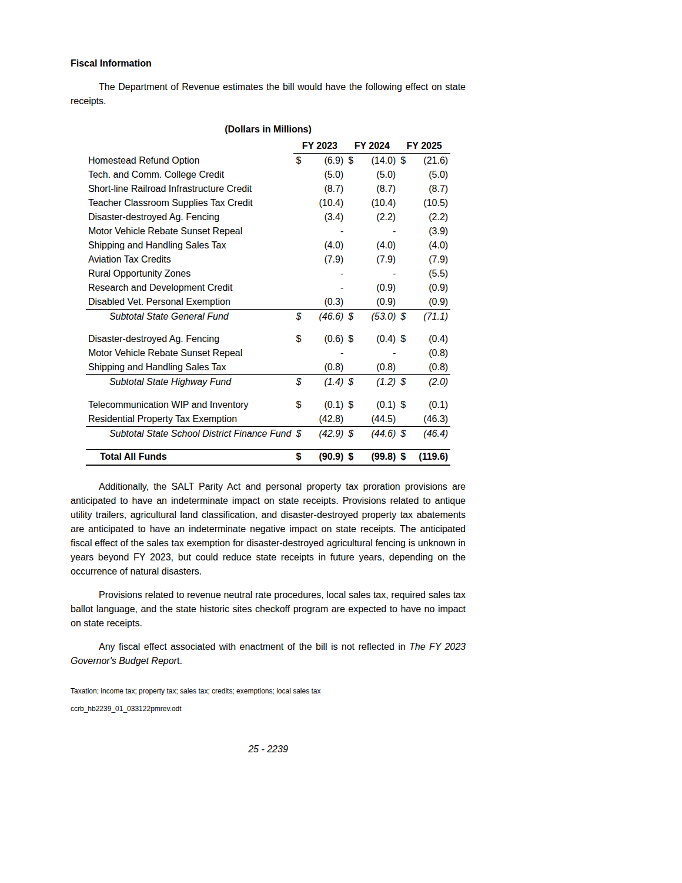Fiscal Information
The Department of Revenue estimates the bill would have the following effect on state receipts.
(Dollars in Millions)
| | FY 2023 | FY 2024 | FY 2025 |
| --- | --- | --- | --- |
| Homestead Refund Option | $ | (6.9) | $ | (14.0) | $ | (21.6) |
| Tech. and Comm. College Credit | | (5.0) | | (5.0) | | (5.0) |
| Short-line Railroad Infrastructure Credit | | (8.7) | | (8.7) | | (8.7) |
| Teacher Classroom Supplies Tax Credit | | (10.4) | | (10.4) | | (10.5) |
| Disaster-destroyed Ag. Fencing | | (3.4) | | (2.2) | | (2.2) |
| Motor Vehicle Rebate Sunset Repeal | | - | | - | | (3.9) |
| Shipping and Handling Sales Tax | | (4.0) | | (4.0) | | (4.0) |
| Aviation Tax Credits | | (7.9) | | (7.9) | | (7.9) |
| Rural Opportunity Zones | | - | | - | | (5.5) |
| Research and Development Credit | | - | | (0.9) | | (0.9) |
| Disabled Vet. Personal Exemption | | (0.3) | | (0.9) | | (0.9) |
| Subtotal State General Fund | $ | (46.6) | $ | (53.0) | $ | (71.1) |
| Disaster-destroyed Ag. Fencing | $ | (0.6) | $ | (0.4) | $ | (0.4) |
| Motor Vehicle Rebate Sunset Repeal | | - | | - | | (0.8) |
| Shipping and Handling Sales Tax | | (0.8) | | (0.8) | | (0.8) |
| Subtotal State Highway Fund | $ | (1.4) | $ | (1.2) | $ | (2.0) |
| Telecommunication WIP and Inventory | $ | (0.1) | $ | (0.1) | $ | (0.1) |
| Residential Property Tax Exemption | | (42.8) | | (44.5) | | (46.3) |
| Subtotal State School District Finance Fund | $ | (42.9) | $ | (44.6) | $ | (46.4) |
| Total All Funds | $ | (90.9) | $ | (99.8) | $ | (119.6) |
Additionally, the SALT Parity Act and personal property tax proration provisions are anticipated to have an indeterminate impact on state receipts. Provisions related to antique utility trailers, agricultural land classification, and disaster-destroyed property tax abatements are anticipated to have an indeterminate negative impact on state receipts. The anticipated fiscal effect of the sales tax exemption for disaster-destroyed agricultural fencing is unknown in years beyond FY 2023, but could reduce state receipts in future years, depending on the occurrence of natural disasters.
Provisions related to revenue neutral rate procedures, local sales tax, required sales tax ballot language, and the state historic sites checkoff program are expected to have no impact on state receipts.
Any fiscal effect associated with enactment of the bill is not reflected in The FY 2023 Governor's Budget Report.
Taxation; income tax; property tax; sales tax; credits; exemptions; local sales tax
ccrb_hb2239_01_033122pmrev.odt
25 - 2239